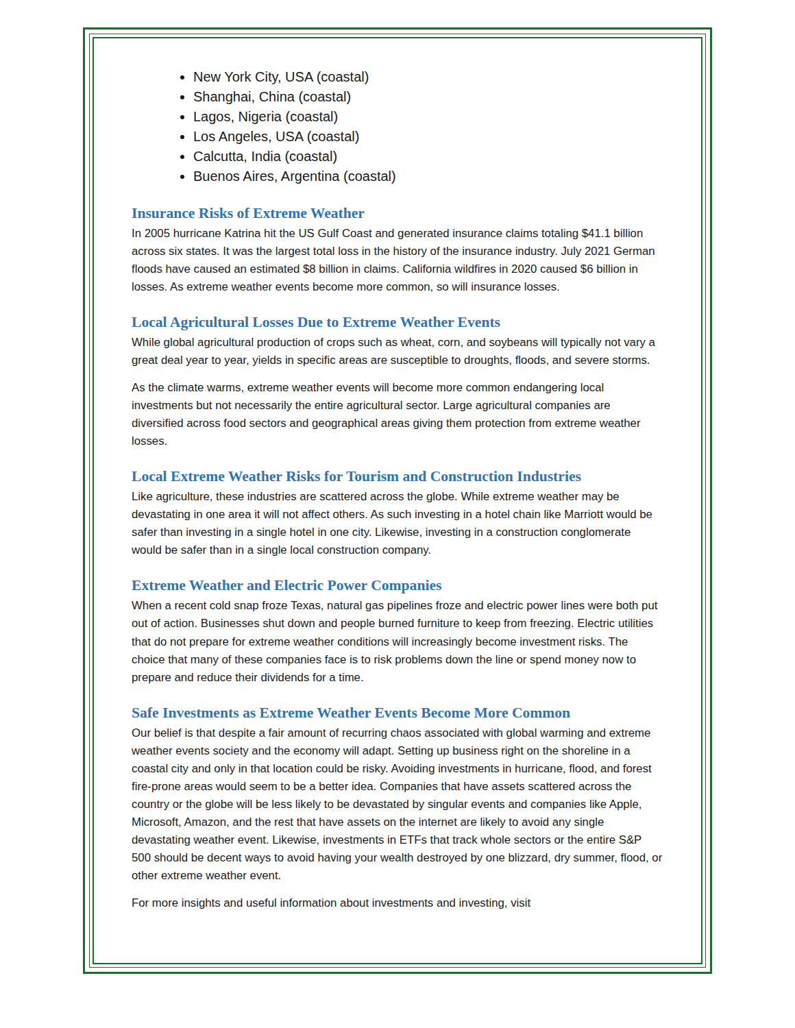New York City, USA (coastal)
Shanghai, China (coastal)
Lagos, Nigeria (coastal)
Los Angeles, USA (coastal)
Calcutta, India (coastal)
Buenos Aires, Argentina (coastal)
Insurance Risks of Extreme Weather
In 2005 hurricane Katrina hit the US Gulf Coast and generated insurance claims totaling $41.1 billion across six states. It was the largest total loss in the history of the insurance industry. July 2021 German floods have caused an estimated $8 billion in claims. California wildfires in 2020 caused $6 billion in losses. As extreme weather events become more common, so will insurance losses.
Local Agricultural Losses Due to Extreme Weather Events
While global agricultural production of crops such as wheat, corn, and soybeans will typically not vary a great deal year to year, yields in specific areas are susceptible to droughts, floods, and severe storms.
As the climate warms, extreme weather events will become more common endangering local investments but not necessarily the entire agricultural sector. Large agricultural companies are diversified across food sectors and geographical areas giving them protection from extreme weather losses.
Local Extreme Weather Risks for Tourism and Construction Industries
Like agriculture, these industries are scattered across the globe. While extreme weather may be devastating in one area it will not affect others. As such investing in a hotel chain like Marriott would be safer than investing in a single hotel in one city. Likewise, investing in a construction conglomerate would be safer than in a single local construction company.
Extreme Weather and Electric Power Companies
When a recent cold snap froze Texas, natural gas pipelines froze and electric power lines were both put out of action. Businesses shut down and people burned furniture to keep from freezing. Electric utilities that do not prepare for extreme weather conditions will increasingly become investment risks. The choice that many of these companies face is to risk problems down the line or spend money now to prepare and reduce their dividends for a time.
Safe Investments as Extreme Weather Events Become More Common
Our belief is that despite a fair amount of recurring chaos associated with global warming and extreme weather events society and the economy will adapt. Setting up business right on the shoreline in a coastal city and only in that location could be risky. Avoiding investments in hurricane, flood, and forest fire-prone areas would seem to be a better idea. Companies that have assets scattered across the country or the globe will be less likely to be devastated by singular events and companies like Apple, Microsoft, Amazon, and the rest that have assets on the internet are likely to avoid any single devastating weather event. Likewise, investments in ETFs that track whole sectors or the entire S&P 500 should be decent ways to avoid having your wealth destroyed by one blizzard, dry summer, flood, or other extreme weather event.
For more insights and useful information about investments and investing, visit